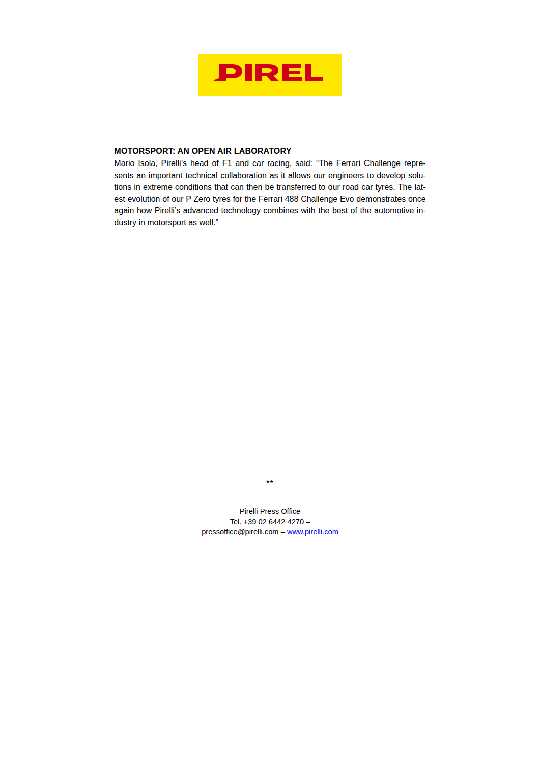PIRELLI
MOTORSPORT: AN OPEN AIR LABORATORY
Mario Isola, Pirelli’s head of F1 and car racing, said: “The Ferrari Challenge represents an important technical collaboration as it allows our engineers to develop solutions in extreme conditions that can then be transferred to our road car tyres. The latest evolution of our P Zero tyres for the Ferrari 488 Challenge Evo demonstrates once again how Pirelli’s advanced technology combines with the best of the automotive industry in motorsport as well.”
**
Pirelli Press Office
Tel. +39 02 6442 4270 –
pressoffice@pirelli.com – www.pirelli.com